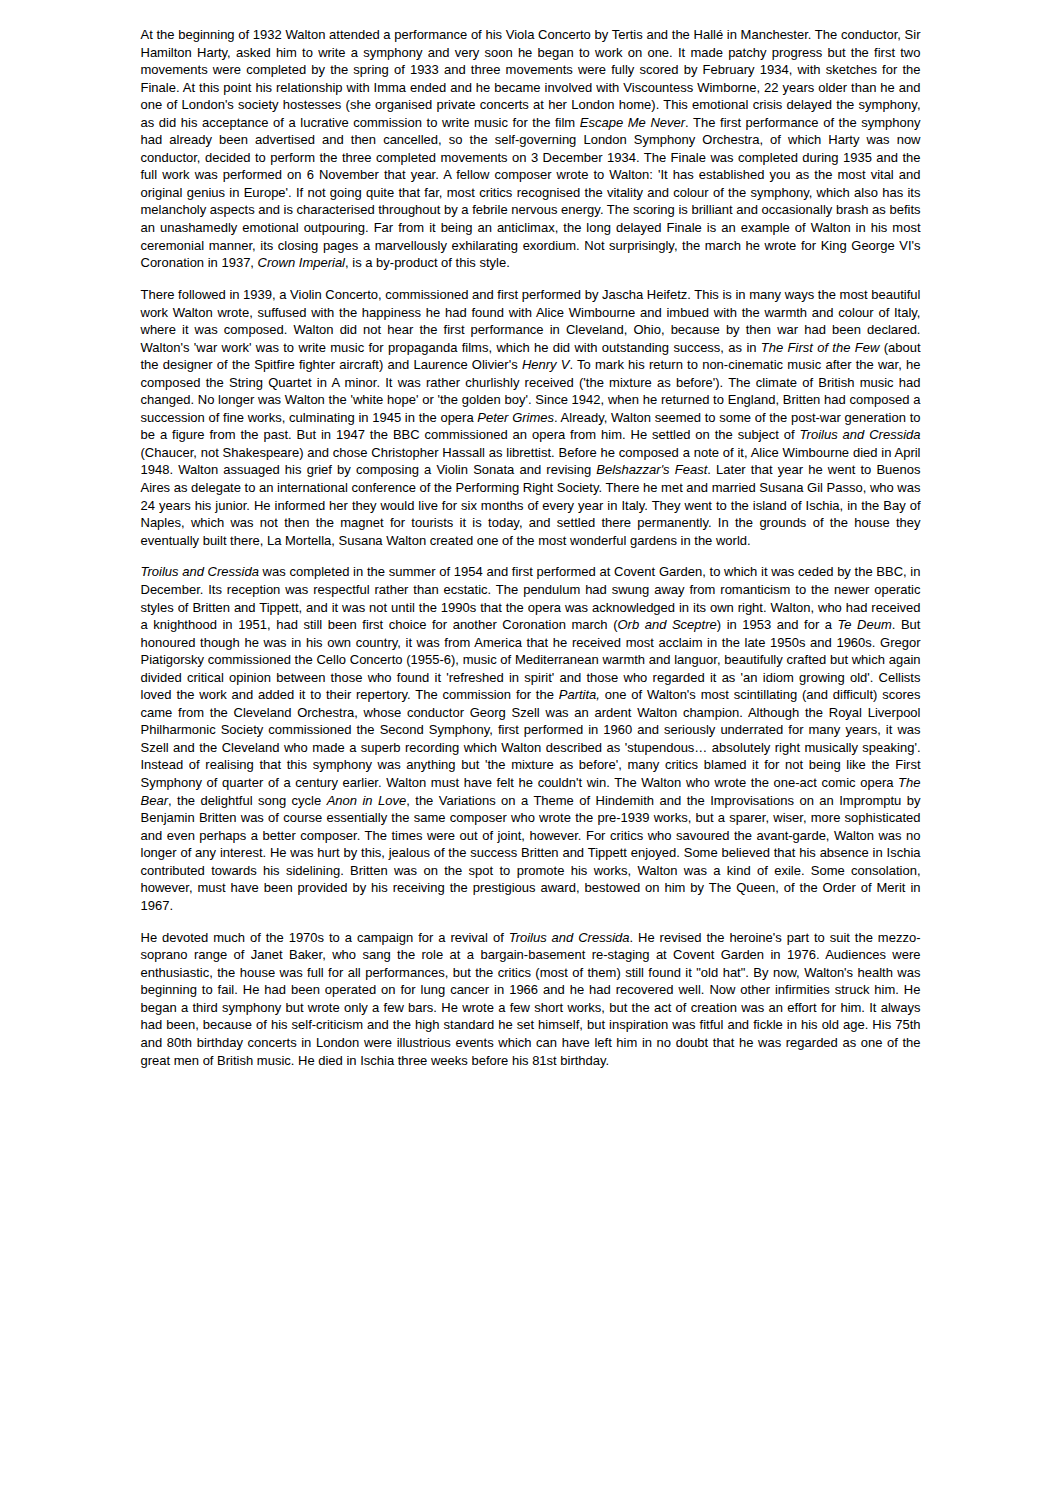At the beginning of 1932 Walton attended a performance of his Viola Concerto by Tertis and the Hallé in Manchester. The conductor, Sir Hamilton Harty, asked him to write a symphony and very soon he began to work on one. It made patchy progress but the first two movements were completed by the spring of 1933 and three movements were fully scored by February 1934, with sketches for the Finale. At this point his relationship with Imma ended and he became involved with Viscountess Wimborne, 22 years older than he and one of London's society hostesses (she organised private concerts at her London home). This emotional crisis delayed the symphony, as did his acceptance of a lucrative commission to write music for the film Escape Me Never. The first performance of the symphony had already been advertised and then cancelled, so the self-governing London Symphony Orchestra, of which Harty was now conductor, decided to perform the three completed movements on 3 December 1934. The Finale was completed during 1935 and the full work was performed on 6 November that year. A fellow composer wrote to Walton: 'It has established you as the most vital and original genius in Europe'. If not going quite that far, most critics recognised the vitality and colour of the symphony, which also has its melancholy aspects and is characterised throughout by a febrile nervous energy. The scoring is brilliant and occasionally brash as befits an unashamedly emotional outpouring. Far from it being an anticlimax, the long delayed Finale is an example of Walton in his most ceremonial manner, its closing pages a marvellously exhilarating exordium. Not surprisingly, the march he wrote for King George VI's Coronation in 1937, Crown Imperial, is a by-product of this style.
There followed in 1939, a Violin Concerto, commissioned and first performed by Jascha Heifetz. This is in many ways the most beautiful work Walton wrote, suffused with the happiness he had found with Alice Wimbourne and imbued with the warmth and colour of Italy, where it was composed. Walton did not hear the first performance in Cleveland, Ohio, because by then war had been declared. Walton's 'war work' was to write music for propaganda films, which he did with outstanding success, as in The First of the Few (about the designer of the Spitfire fighter aircraft) and Laurence Olivier's Henry V. To mark his return to non-cinematic music after the war, he composed the String Quartet in A minor. It was rather churlishly received ('the mixture as before'). The climate of British music had changed. No longer was Walton the 'white hope' or 'the golden boy'. Since 1942, when he returned to England, Britten had composed a succession of fine works, culminating in 1945 in the opera Peter Grimes. Already, Walton seemed to some of the post-war generation to be a figure from the past. But in 1947 the BBC commissioned an opera from him. He settled on the subject of Troilus and Cressida (Chaucer, not Shakespeare) and chose Christopher Hassall as librettist. Before he composed a note of it, Alice Wimbourne died in April 1948. Walton assuaged his grief by composing a Violin Sonata and revising Belshazzar's Feast. Later that year he went to Buenos Aires as delegate to an international conference of the Performing Right Society. There he met and married Susana Gil Passo, who was 24 years his junior. He informed her they would live for six months of every year in Italy. They went to the island of Ischia, in the Bay of Naples, which was not then the magnet for tourists it is today, and settled there permanently. In the grounds of the house they eventually built there, La Mortella, Susana Walton created one of the most wonderful gardens in the world.
Troilus and Cressida was completed in the summer of 1954 and first performed at Covent Garden, to which it was ceded by the BBC, in December. Its reception was respectful rather than ecstatic. The pendulum had swung away from romanticism to the newer operatic styles of Britten and Tippett, and it was not until the 1990s that the opera was acknowledged in its own right. Walton, who had received a knighthood in 1951, had still been first choice for another Coronation march (Orb and Sceptre) in 1953 and for a Te Deum. But honoured though he was in his own country, it was from America that he received most acclaim in the late 1950s and 1960s. Gregor Piatigorsky commissioned the Cello Concerto (1955-6), music of Mediterranean warmth and languor, beautifully crafted but which again divided critical opinion between those who found it 'refreshed in spirit' and those who regarded it as 'an idiom growing old'. Cellists loved the work and added it to their repertory. The commission for the Partita, one of Walton's most scintillating (and difficult) scores came from the Cleveland Orchestra, whose conductor Georg Szell was an ardent Walton champion. Although the Royal Liverpool Philharmonic Society commissioned the Second Symphony, first performed in 1960 and seriously underrated for many years, it was Szell and the Cleveland who made a superb recording which Walton described as 'stupendous… absolutely right musically speaking'. Instead of realising that this symphony was anything but 'the mixture as before', many critics blamed it for not being like the First Symphony of quarter of a century earlier. Walton must have felt he couldn't win. The Walton who wrote the one-act comic opera The Bear, the delightful song cycle Anon in Love, the Variations on a Theme of Hindemith and the Improvisations on an Impromptu by Benjamin Britten was of course essentially the same composer who wrote the pre-1939 works, but a sparer, wiser, more sophisticated and even perhaps a better composer. The times were out of joint, however. For critics who savoured the avant-garde, Walton was no longer of any interest. He was hurt by this, jealous of the success Britten and Tippett enjoyed. Some believed that his absence in Ischia contributed towards his sidelining. Britten was on the spot to promote his works, Walton was a kind of exile. Some consolation, however, must have been provided by his receiving the prestigious award, bestowed on him by The Queen, of the Order of Merit in 1967.
He devoted much of the 1970s to a campaign for a revival of Troilus and Cressida. He revised the heroine's part to suit the mezzo-soprano range of Janet Baker, who sang the role at a bargain-basement re-staging at Covent Garden in 1976. Audiences were enthusiastic, the house was full for all performances, but the critics (most of them) still found it "old hat". By now, Walton's health was beginning to fail. He had been operated on for lung cancer in 1966 and he had recovered well. Now other infirmities struck him. He began a third symphony but wrote only a few bars. He wrote a few short works, but the act of creation was an effort for him. It always had been, because of his self-criticism and the high standard he set himself, but inspiration was fitful and fickle in his old age. His 75th and 80th birthday concerts in London were illustrious events which can have left him in no doubt that he was regarded as one of the great men of British music. He died in Ischia three weeks before his 81st birthday.